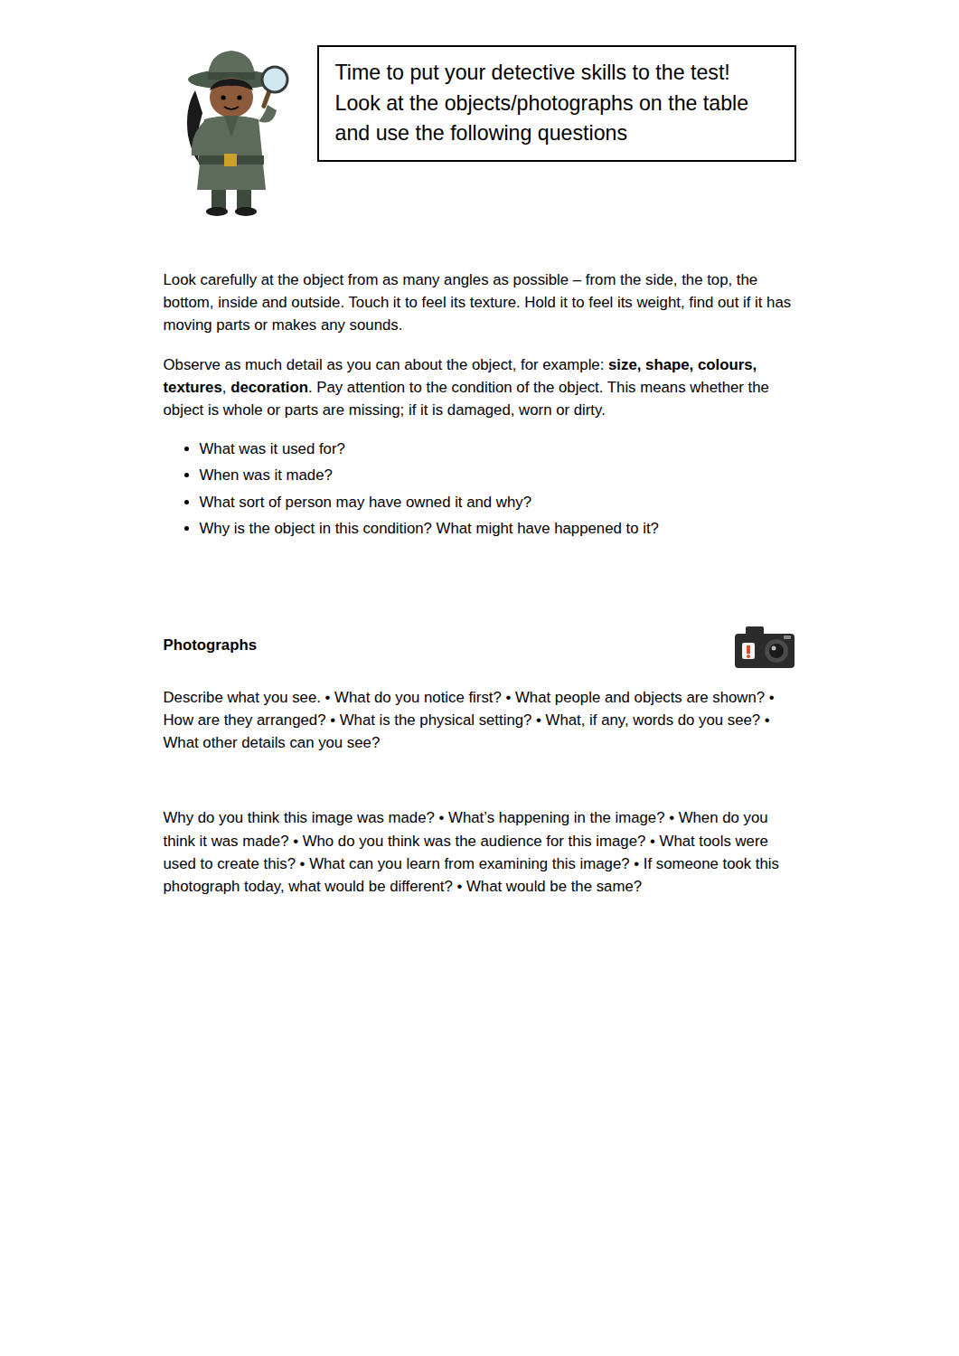Time to put your detective skills to the test! Look at the objects/photographs on the table and use the following questions
Look carefully at the object from as many angles as possible – from the side, the top, the bottom, inside and outside. Touch it to feel its texture. Hold it to feel its weight, find out if it has moving parts or makes any sounds.
Observe as much detail as you can about the object, for example: size, shape, colours, textures, decoration. Pay attention to the condition of the object. This means whether the object is whole or parts are missing; if it is damaged, worn or dirty.
What was it used for?
When was it made?
What sort of person may have owned it and why?
Why is the object in this condition? What might have happened to it?
Photographs
Describe what you see. • What do you notice first? • What people and objects are shown? • How are they arranged? • What is the physical setting? • What, if any, words do you see? • What other details can you see?
Why do you think this image was made? • What’s happening in the image? • When do you think it was made? • Who do you think was the audience for this image? • What tools were used to create this? • What can you learn from examining this image? • If someone took this photograph today, what would be different? • What would be the same?